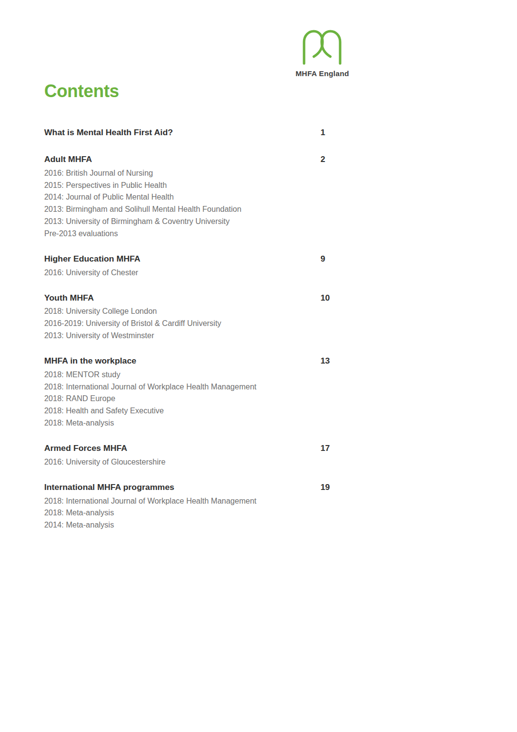MHFA England
Contents
What is Mental Health First Aid?
1
Adult MHFA
2
2016: British Journal of Nursing
2015: Perspectives in Public Health
2014: Journal of Public Mental Health
2013: Birmingham and Solihull Mental Health Foundation
2013: University of Birmingham & Coventry University
Pre-2013 evaluations
Higher Education MHFA
9
2016: University of Chester
Youth MHFA
10
2018: University College London
2016-2019: University of Bristol & Cardiff University
2013: University of Westminster
MHFA in the workplace
13
2018: MENTOR study
2018: International Journal of Workplace Health Management
2018: RAND Europe
2018: Health and Safety Executive
2018: Meta-analysis
Armed Forces MHFA
17
2016: University of Gloucestershire
International MHFA programmes
19
2018: International Journal of Workplace Health Management
2018: Meta-analysis
2014: Meta-analysis